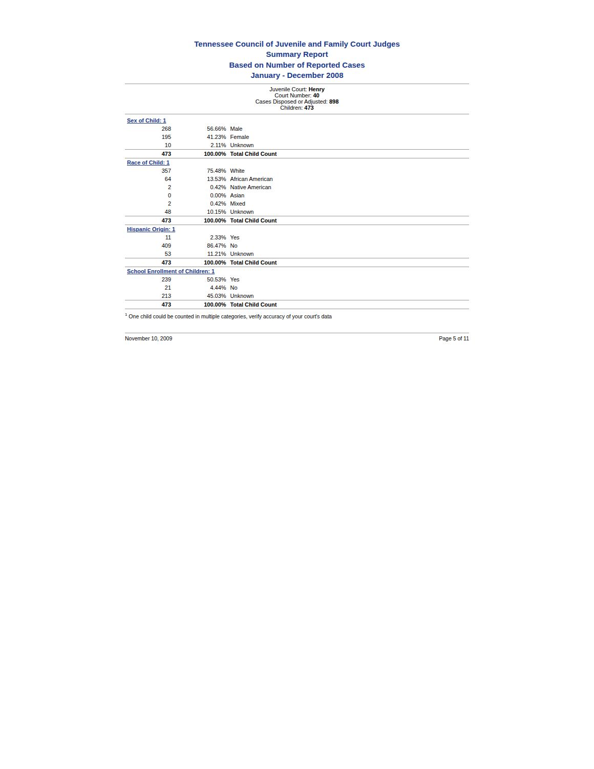Tennessee Council of Juvenile and Family Court Judges
Summary Report
Based on Number of Reported Cases
January - December 2008
Juvenile Court: Henry
Court Number: 40
Cases Disposed or Adjusted: 898
Children: 473
| Sex of Child: 1 |
| 268 | 56.66% | Male |
| 195 | 41.23% | Female |
| 10 | 2.11% | Unknown |
| 473 | 100.00% | Total Child Count |
| Race of Child: 1 |
| 357 | 75.48% | White |
| 64 | 13.53% | African American |
| 2 | 0.42% | Native American |
| 0 | 0.00% | Asian |
| 2 | 0.42% | Mixed |
| 48 | 10.15% | Unknown |
| 473 | 100.00% | Total Child Count |
| Hispanic Origin: 1 |
| 11 | 2.33% | Yes |
| 409 | 86.47% | No |
| 53 | 11.21% | Unknown |
| 473 | 100.00% | Total Child Count |
| School Enrollment of Children: 1 |
| 239 | 50.53% | Yes |
| 21 | 4.44% | No |
| 213 | 45.03% | Unknown |
| 473 | 100.00% | Total Child Count |
1 One child could be counted in multiple categories, verify accuracy of your court's data
November 10, 2009 Page 5 of 11